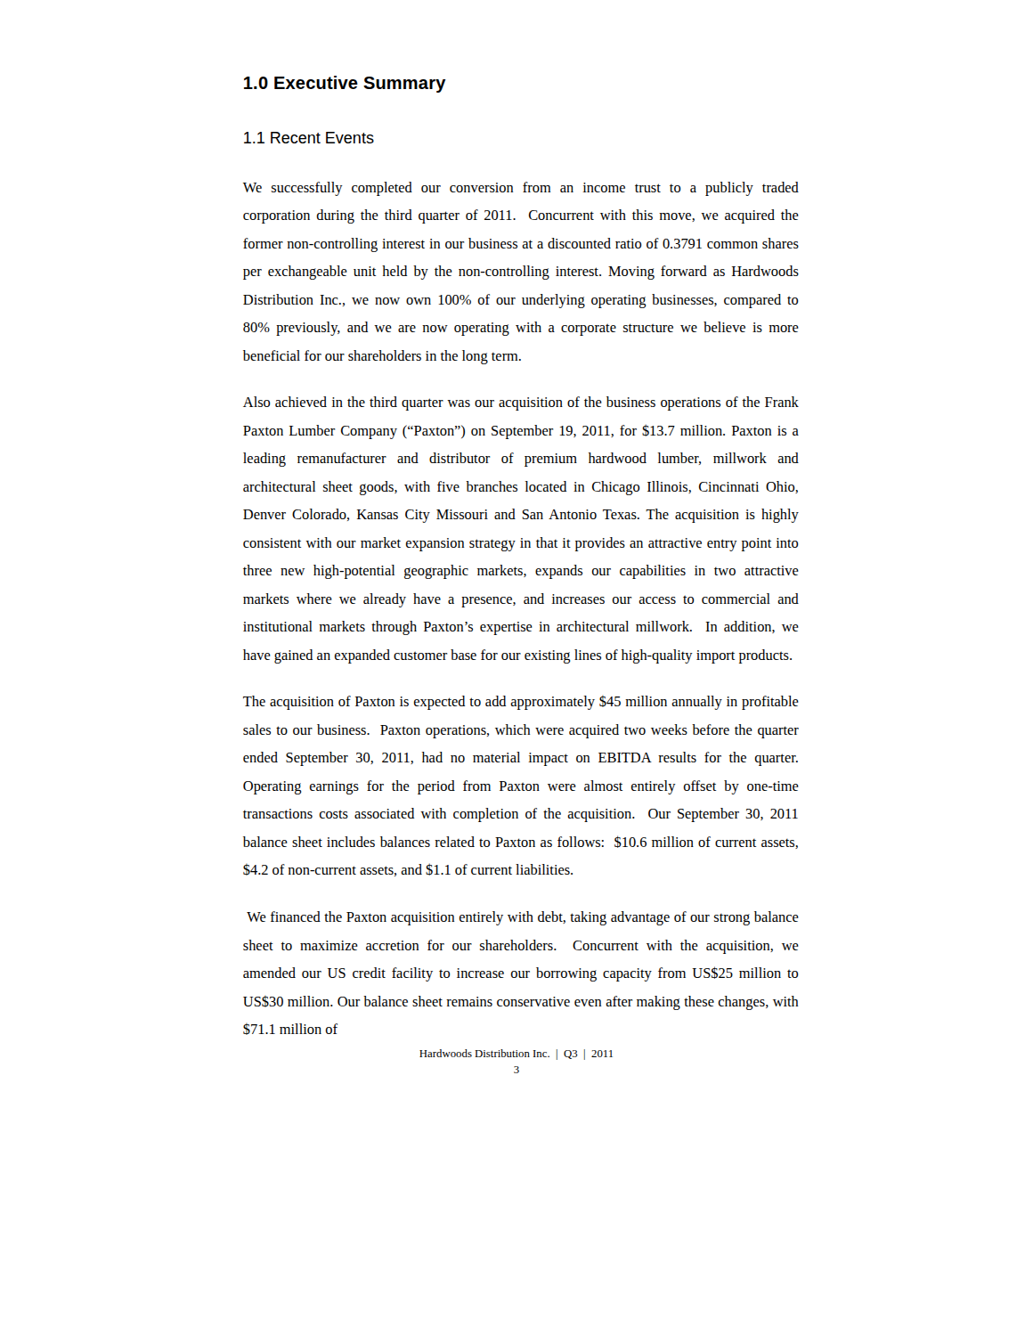1.0 Executive Summary
1.1 Recent Events
We successfully completed our conversion from an income trust to a publicly traded corporation during the third quarter of 2011. Concurrent with this move, we acquired the former non-controlling interest in our business at a discounted ratio of 0.3791 common shares per exchangeable unit held by the non-controlling interest. Moving forward as Hardwoods Distribution Inc., we now own 100% of our underlying operating businesses, compared to 80% previously, and we are now operating with a corporate structure we believe is more beneficial for our shareholders in the long term.
Also achieved in the third quarter was our acquisition of the business operations of the Frank Paxton Lumber Company (“Paxton”) on September 19, 2011, for $13.7 million. Paxton is a leading remanufacturer and distributor of premium hardwood lumber, millwork and architectural sheet goods, with five branches located in Chicago Illinois, Cincinnati Ohio, Denver Colorado, Kansas City Missouri and San Antonio Texas. The acquisition is highly consistent with our market expansion strategy in that it provides an attractive entry point into three new high-potential geographic markets, expands our capabilities in two attractive markets where we already have a presence, and increases our access to commercial and institutional markets through Paxton’s expertise in architectural millwork. In addition, we have gained an expanded customer base for our existing lines of high-quality import products.
The acquisition of Paxton is expected to add approximately $45 million annually in profitable sales to our business. Paxton operations, which were acquired two weeks before the quarter ended September 30, 2011, had no material impact on EBITDA results for the quarter. Operating earnings for the period from Paxton were almost entirely offset by one-time transactions costs associated with completion of the acquisition. Our September 30, 2011 balance sheet includes balances related to Paxton as follows: $10.6 million of current assets, $4.2 of non-current assets, and $1.1 of current liabilities.
We financed the Paxton acquisition entirely with debt, taking advantage of our strong balance sheet to maximize accretion for our shareholders. Concurrent with the acquisition, we amended our US credit facility to increase our borrowing capacity from US$25 million to US$30 million. Our balance sheet remains conservative even after making these changes, with $71.1 million of
Hardwoods Distribution Inc. | Q3 | 2011
3